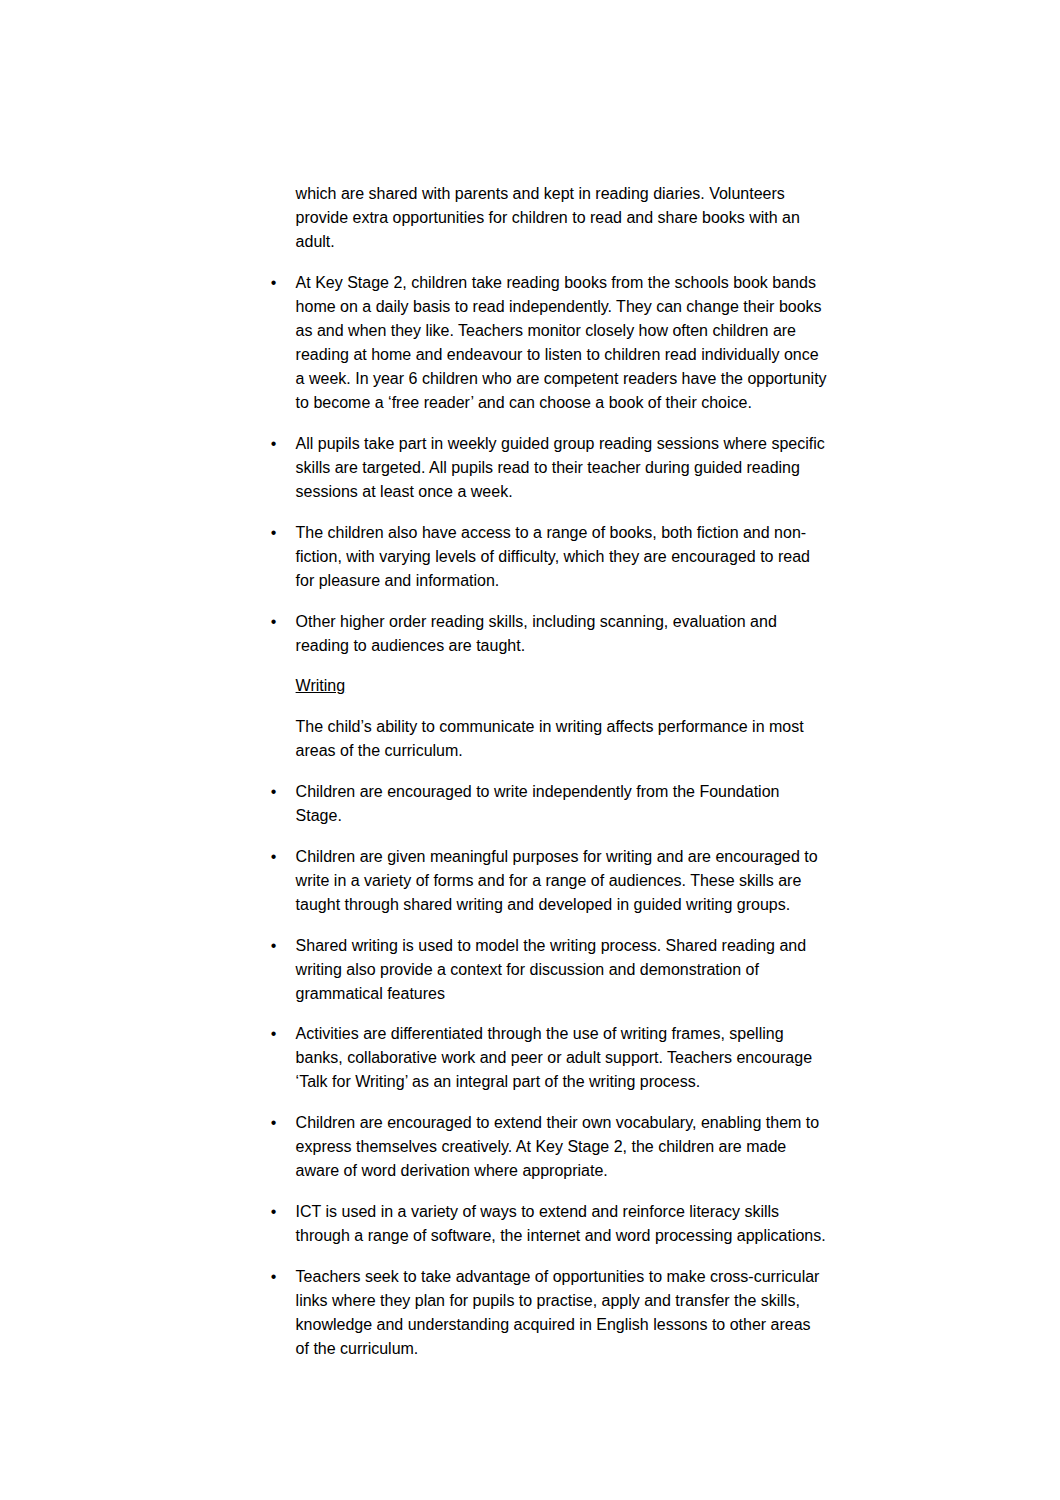which are shared with parents and kept in reading diaries. Volunteers provide extra opportunities for children to read and share books with an adult.
At Key Stage 2, children take reading books from the schools book bands home on a daily basis to read independently. They can change their books as and when they like. Teachers monitor closely how often children are reading at home and endeavour to listen to children read individually once a week. In year 6 children who are competent readers have the opportunity to become a ‘free reader’ and can choose a book of their choice.
All pupils take part in weekly guided group reading sessions where specific skills are targeted. All pupils read to their teacher during guided reading sessions at least once a week.
The children also have access to a range of books, both fiction and non-fiction, with varying levels of difficulty, which they are encouraged to read for pleasure and information.
Other higher order reading skills, including scanning, evaluation and reading to audiences are taught.
Writing
The child’s ability to communicate in writing affects performance in most areas of the curriculum.
Children are encouraged to write independently from the Foundation Stage.
Children are given meaningful purposes for writing and are encouraged to write in a variety of forms and for a range of audiences. These skills are taught through shared writing and developed in guided writing groups.
Shared writing is used to model the writing process. Shared reading and writing also provide a context for discussion and demonstration of grammatical features
Activities are differentiated through the use of writing frames, spelling banks, collaborative work and peer or adult support. Teachers encourage ‘Talk for Writing’ as an integral part of the writing process.
Children are encouraged to extend their own vocabulary, enabling them to express themselves creatively. At Key Stage 2, the children are made aware of word derivation where appropriate.
ICT is used in a variety of ways to extend and reinforce literacy skills through a range of software, the internet and word processing applications.
Teachers seek to take advantage of opportunities to make cross-curricular links where they plan for pupils to practise, apply and transfer the skills, knowledge and understanding acquired in English lessons to other areas of the curriculum.